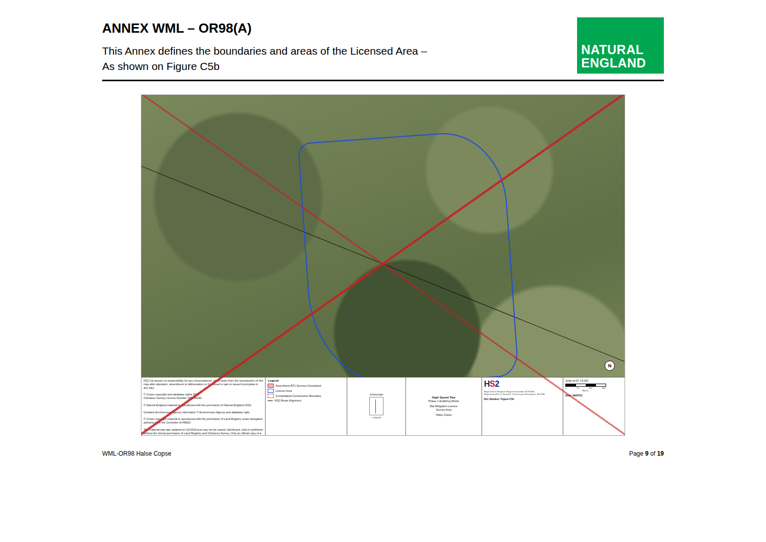NATURAL
ENGLAND
ANNEX WML – OR98(A)
This Annex defines the boundaries and areas of the Licensed Area –
As shown on Figure C5b
N
HS2 Ltd accept no responsibility for any circumstances, which arise from the reproduction of this map after alteration, amendment or abbreviation or if it issued in part or issued incomplete in any way.
© Crown copyright and database rights 2021.
Ordnance Survey Licence Number 100049190.
© Natural England material is reproduced with the permission of Natural England 2016.
Contains Environment Agency information © Environment Agency and database right.
© Crown copyright material is reproduced with the permission of Land Registry under delegated authority from the Controller of HMSO.
This material was last updated on 01/2019 and may not be copied, distributed, sold or published without the formal permission of Land Registry and Ordnance Survey. Only an official copy of a title plan or register obtained from the Land Registry may be used for legal or other official purposes. © Crown Copyright Ordnance Survey.
Legend
Area where BT1 Surveys Completed
Licence Area
Consolidated Construction Boundary
HS2 Route Alignment
BIRMINGHAM
LONDON
High Speed Two
Phase 1 Enabling Works
Bat Mitigation Licence
Survey Area
Halse Copse
HS2
Registered in England. Registered number 06791686.
Registered office: 2 Snowhill, Queensway, Birmingham, B4 6GA.
Doc Number: Figure C5b
Scale at A3: 1:6,000
075150300
Metres
Date: 09/07/21
WML-OR98 Halse Copse
Page 9 of 19